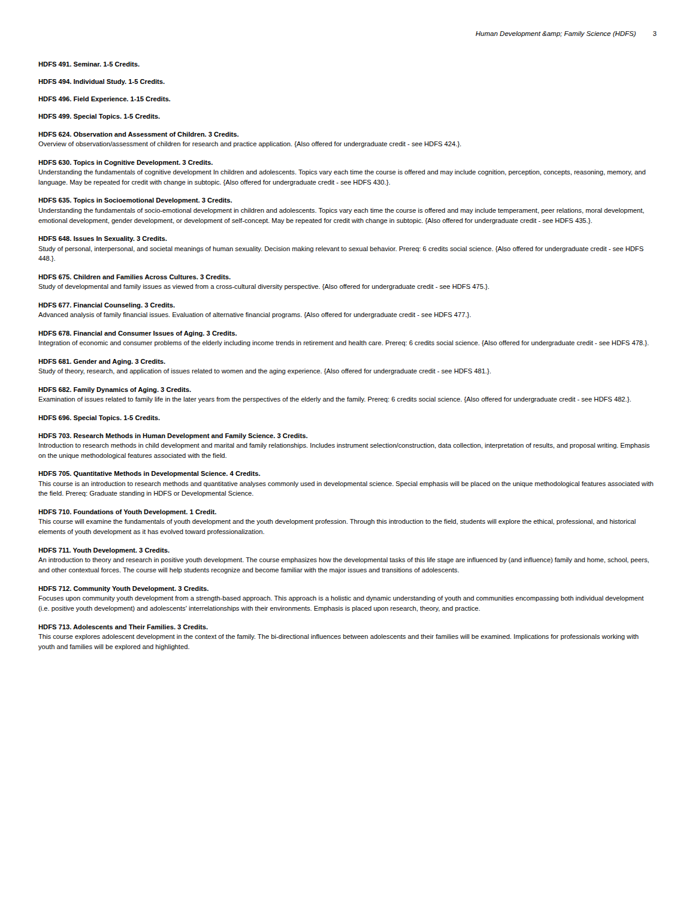Human Development &amp; Family Science (HDFS) 3
HDFS 491. Seminar. 1-5 Credits.
HDFS 494. Individual Study. 1-5 Credits.
HDFS 496. Field Experience. 1-15 Credits.
HDFS 499. Special Topics. 1-5 Credits.
HDFS 624. Observation and Assessment of Children. 3 Credits.
Overview of observation/assessment of children for research and practice application. {Also offered for undergraduate credit - see HDFS 424.}.
HDFS 630. Topics in Cognitive Development. 3 Credits.
Understanding the fundamentals of cognitive development In children and adolescents. Topics vary each time the course is offered and may include cognition, perception, concepts, reasoning, memory, and language. May be repeated for credit with change in subtopic. {Also offered for undergraduate credit - see HDFS 430.}.
HDFS 635. Topics in Socioemotional Development. 3 Credits.
Understanding the fundamentals of socio-emotional development in children and adolescents. Topics vary each time the course is offered and may include temperament, peer relations, moral development, emotional development, gender development, or development of self-concept. May be repeated for credit with change in subtopic. {Also offered for undergraduate credit - see HDFS 435.}.
HDFS 648. Issues In Sexuality. 3 Credits.
Study of personal, interpersonal, and societal meanings of human sexuality. Decision making relevant to sexual behavior. Prereq: 6 credits social science. {Also offered for undergraduate credit - see HDFS 448.}.
HDFS 675. Children and Families Across Cultures. 3 Credits.
Study of developmental and family issues as viewed from a cross-cultural diversity perspective. {Also offered for undergraduate credit - see HDFS 475.}.
HDFS 677. Financial Counseling. 3 Credits.
Advanced analysis of family financial issues. Evaluation of alternative financial programs. {Also offered for undergraduate credit - see HDFS 477.}.
HDFS 678. Financial and Consumer Issues of Aging. 3 Credits.
Integration of economic and consumer problems of the elderly including income trends in retirement and health care. Prereq: 6 credits social science. {Also offered for undergraduate credit - see HDFS 478.}.
HDFS 681. Gender and Aging. 3 Credits.
Study of theory, research, and application of issues related to women and the aging experience. {Also offered for undergraduate credit - see HDFS 481.}.
HDFS 682. Family Dynamics of Aging. 3 Credits.
Examination of issues related to family life in the later years from the perspectives of the elderly and the family. Prereq: 6 credits social science. {Also offered for undergraduate credit - see HDFS 482.}.
HDFS 696. Special Topics. 1-5 Credits.
HDFS 703. Research Methods in Human Development and Family Science. 3 Credits.
Introduction to research methods in child development and marital and family relationships. Includes instrument selection/construction, data collection, interpretation of results, and proposal writing. Emphasis on the unique methodological features associated with the field.
HDFS 705. Quantitative Methods in Developmental Science. 4 Credits.
This course is an introduction to research methods and quantitative analyses commonly used in developmental science. Special emphasis will be placed on the unique methodological features associated with the field. Prereq: Graduate standing in HDFS or Developmental Science.
HDFS 710. Foundations of Youth Development. 1 Credit.
This course will examine the fundamentals of youth development and the youth development profession. Through this introduction to the field, students will explore the ethical, professional, and historical elements of youth development as it has evolved toward professionalization.
HDFS 711. Youth Development. 3 Credits.
An introduction to theory and research in positive youth development. The course emphasizes how the developmental tasks of this life stage are influenced by (and influence) family and home, school, peers, and other contextual forces. The course will help students recognize and become familiar with the major issues and transitions of adolescents.
HDFS 712. Community Youth Development. 3 Credits.
Focuses upon community youth development from a strength-based approach. This approach is a holistic and dynamic understanding of youth and communities encompassing both individual development (i.e. positive youth development) and adolescents' interrelationships with their environments. Emphasis is placed upon research, theory, and practice.
HDFS 713. Adolescents and Their Families. 3 Credits.
This course explores adolescent development in the context of the family. The bi-directional influences between adolescents and their families will be examined. Implications for professionals working with youth and families will be explored and highlighted.